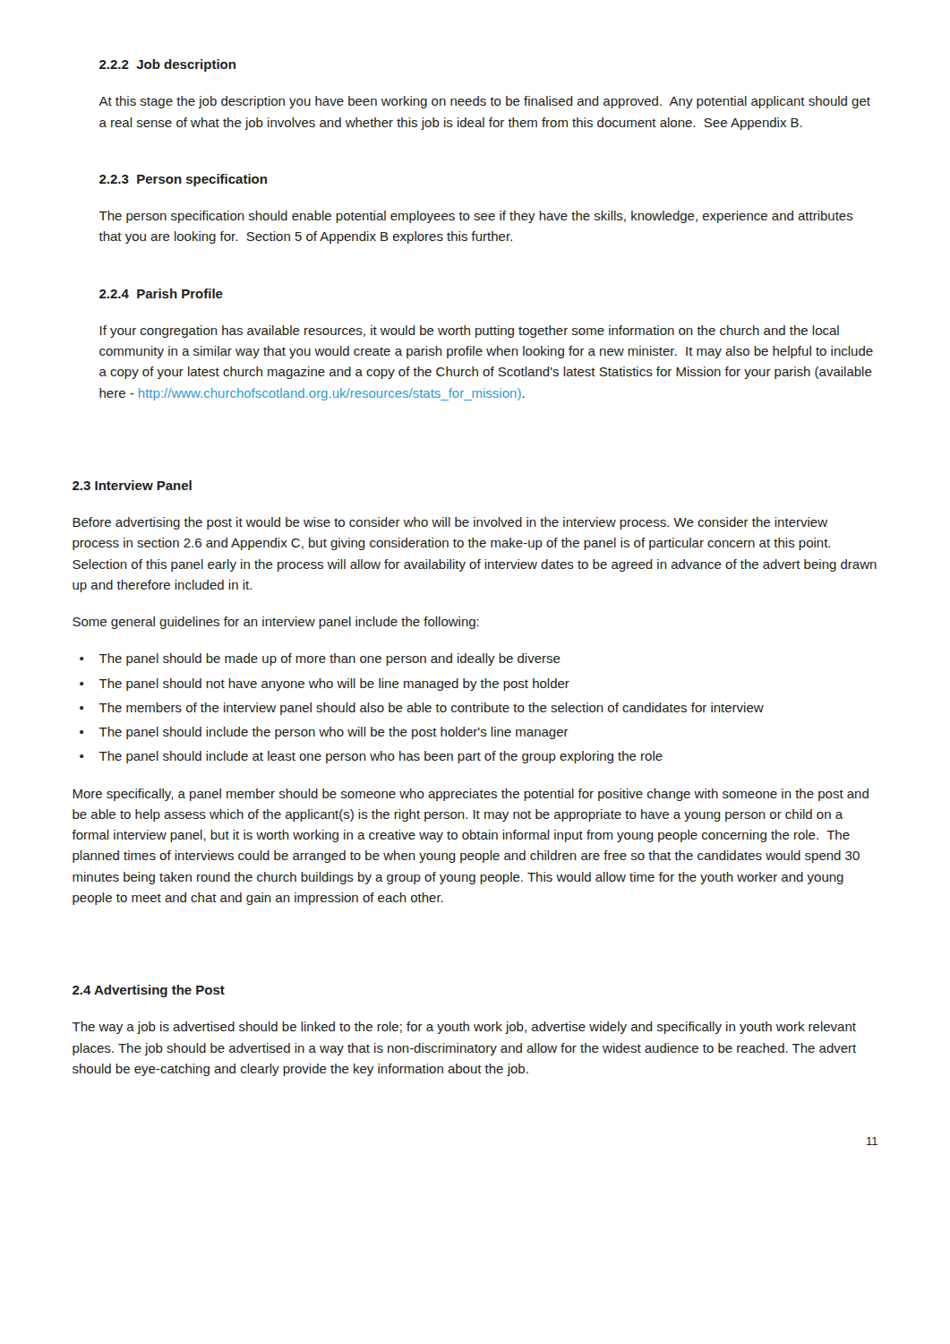2.2.2 Job description
At this stage the job description you have been working on needs to be finalised and approved. Any potential applicant should get a real sense of what the job involves and whether this job is ideal for them from this document alone. See Appendix B.
2.2.3 Person specification
The person specification should enable potential employees to see if they have the skills, knowledge, experience and attributes that you are looking for. Section 5 of Appendix B explores this further.
2.2.4 Parish Profile
If your congregation has available resources, it would be worth putting together some information on the church and the local community in a similar way that you would create a parish profile when looking for a new minister. It may also be helpful to include a copy of your latest church magazine and a copy of the Church of Scotland's latest Statistics for Mission for your parish (available here - http://www.churchofscotland.org.uk/resources/stats_for_mission).
2.3 Interview Panel
Before advertising the post it would be wise to consider who will be involved in the interview process. We consider the interview process in section 2.6 and Appendix C, but giving consideration to the make-up of the panel is of particular concern at this point. Selection of this panel early in the process will allow for availability of interview dates to be agreed in advance of the advert being drawn up and therefore included in it.
Some general guidelines for an interview panel include the following:
The panel should be made up of more than one person and ideally be diverse
The panel should not have anyone who will be line managed by the post holder
The members of the interview panel should also be able to contribute to the selection of candidates for interview
The panel should include the person who will be the post holder's line manager
The panel should include at least one person who has been part of the group exploring the role
More specifically, a panel member should be someone who appreciates the potential for positive change with someone in the post and be able to help assess which of the applicant(s) is the right person. It may not be appropriate to have a young person or child on a formal interview panel, but it is worth working in a creative way to obtain informal input from young people concerning the role. The planned times of interviews could be arranged to be when young people and children are free so that the candidates would spend 30 minutes being taken round the church buildings by a group of young people. This would allow time for the youth worker and young people to meet and chat and gain an impression of each other.
2.4 Advertising the Post
The way a job is advertised should be linked to the role; for a youth work job, advertise widely and specifically in youth work relevant places. The job should be advertised in a way that is non-discriminatory and allow for the widest audience to be reached. The advert should be eye-catching and clearly provide the key information about the job.
11